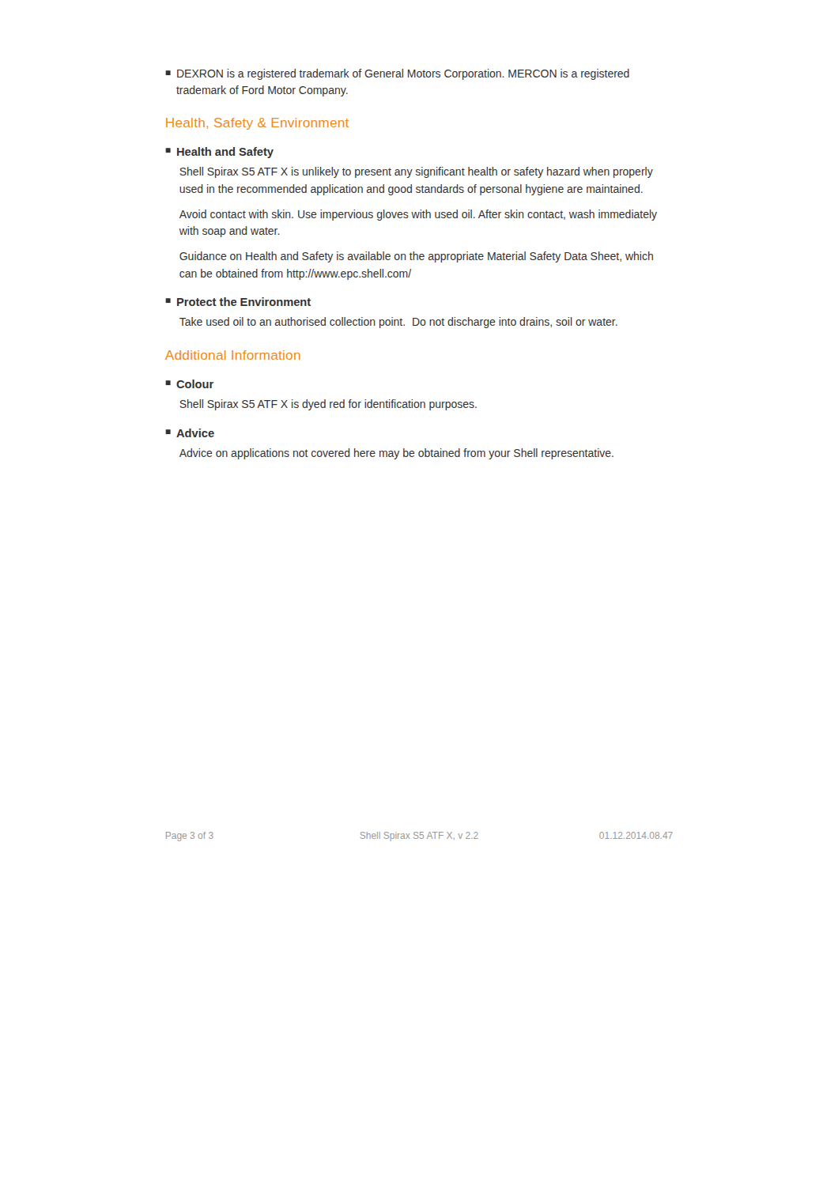■ DEXRON is a registered trademark of General Motors Corporation. MERCON is a registered trademark of Ford Motor Company.
Health, Safety & Environment
■ Health and Safety
Shell Spirax S5 ATF X is unlikely to present any significant health or safety hazard when properly used in the recommended application and good standards of personal hygiene are maintained.
Avoid contact with skin. Use impervious gloves with used oil. After skin contact, wash immediately with soap and water.
Guidance on Health and Safety is available on the appropriate Material Safety Data Sheet, which can be obtained from http://www.epc.shell.com/
■ Protect the Environment
Take used oil to an authorised collection point. Do not discharge into drains, soil or water.
Additional Information
■ Colour
Shell Spirax S5 ATF X is dyed red for identification purposes.
■ Advice
Advice on applications not covered here may be obtained from your Shell representative.
Page 3 of 3
Shell Spirax S5 ATF X, v 2.2
01.12.2014.08.47